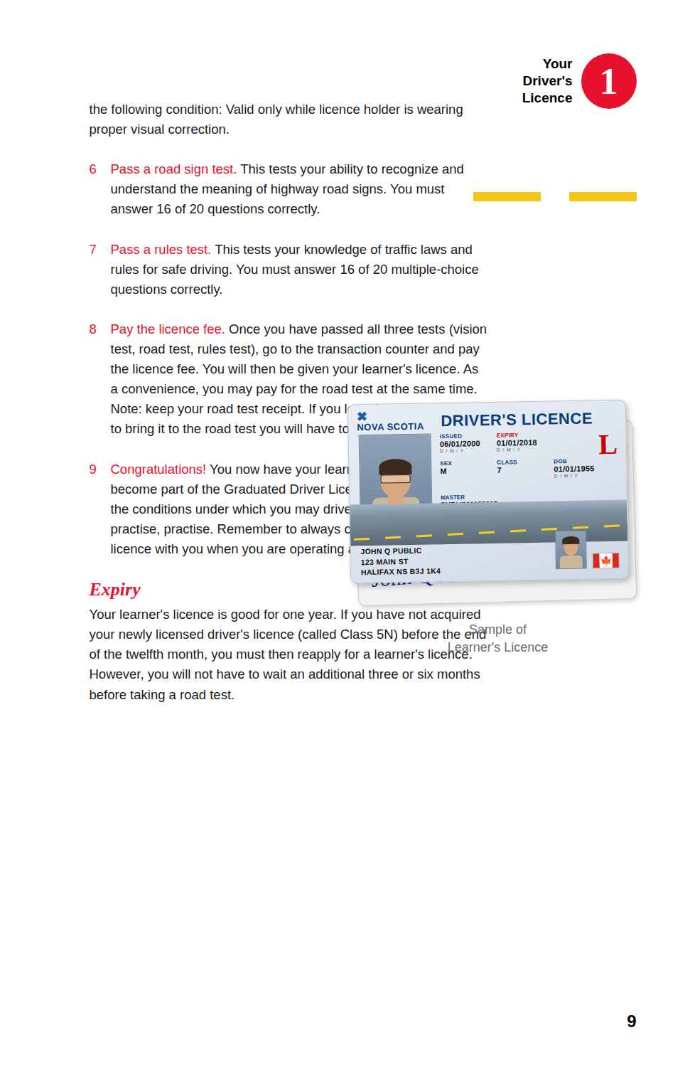Your
Driver's
Licence
1
the following condition: Valid only while licence holder is wearing proper visual correction.
6
Pass a road sign test. This tests your ability to recognize and understand the meaning of highway road signs. You must answer 16 of 20 questions correctly.
7
Pass a rules test. This tests your knowledge of traffic laws and rules for safe driving. You must answer 16 of 20 multiple-choice questions correctly.
8
Pay the licence fee. Once you have passed all three tests (vision test, road test, rules test), go to the transaction counter and pay the licence fee. You will then be given your learner's licence. As a convenience, you may pay for the road test at the same time. Note: keep your road test receipt. If you lose the receipt or forget to bring it to the road test you will have to purchase another one.
9
Congratulations! You now have your learner's licence and have become part of the Graduated Driver Licensing program. Learn the conditions under which you may drive and then practise, practise, practise. Remember to always carry your learner's licence with you when you are operating a motor vehicle.
01 - Corrective lenses
License Class:
7 - Learner's
Endorsements:
John Q Public
✖NOVA SCOTIA
DRIVER'S LICENCE
ISSUED
06/01/2000
D / M / Y
EXPIRY
01/01/2018
D / M / Y
SEX
M
CLASS
7
DOB
01/01/1955
D / M / Y
MASTER
PUBLI010155005
L
JOHN Q PUBLIC
123 MAIN ST
HALIFAX NS B3J 1K4
🍁
Sample of
Learner's Licence
Expiry
Your learner's licence is good for one year. If you have not acquired your newly licensed driver's licence (called Class 5N) before the end of the twelfth month, you must then reapply for a learner's licence. However, you will not have to wait an additional three or six months before taking a road test.
9